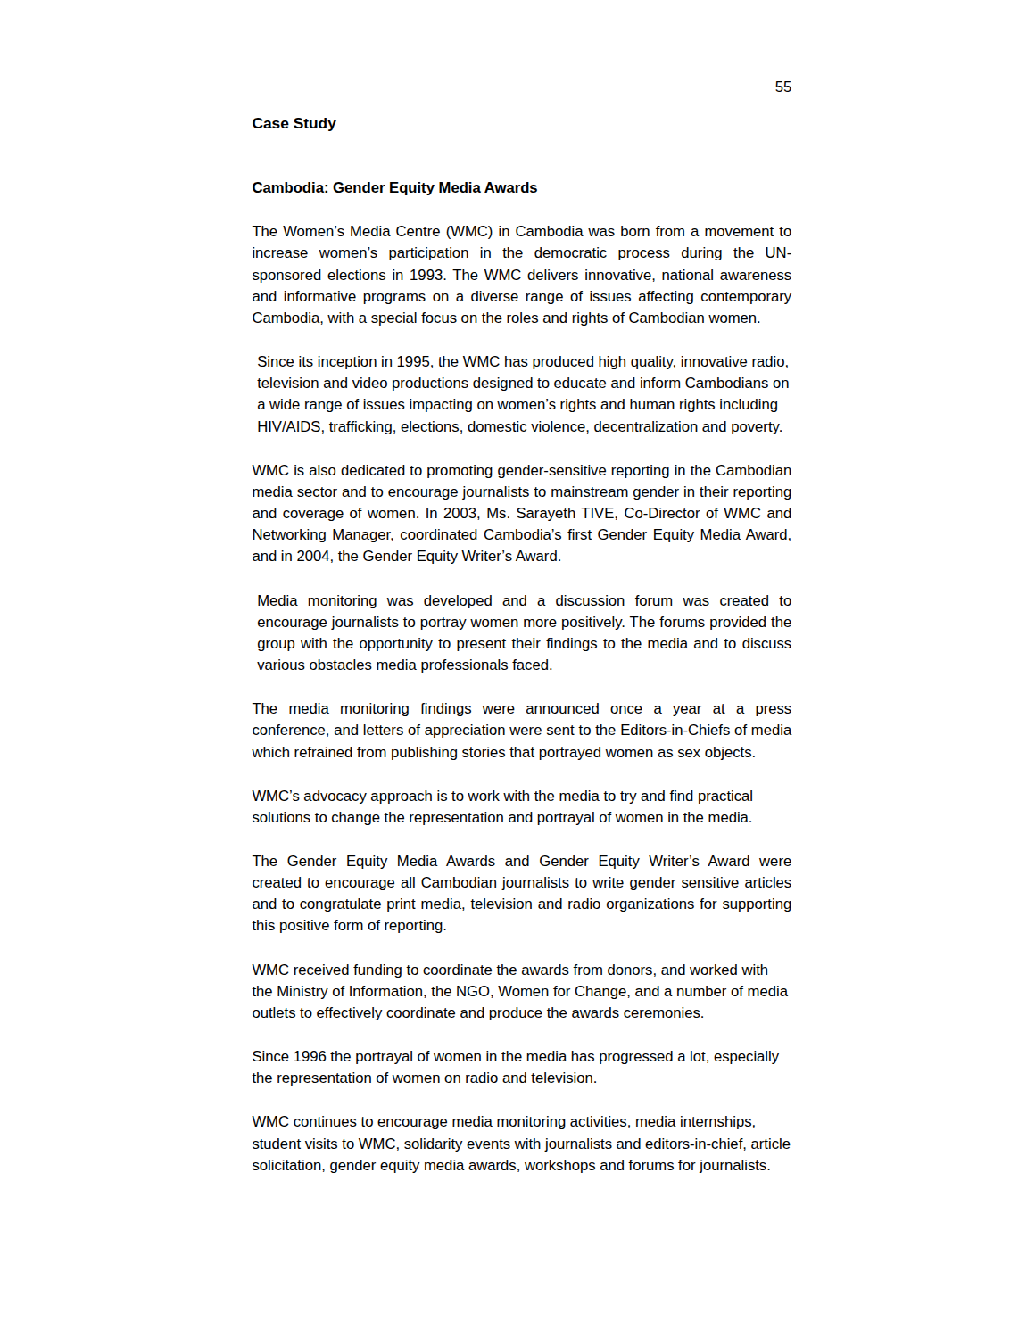55
Case Study
Cambodia: Gender Equity Media Awards
The Women’s Media Centre (WMC) in Cambodia was born from a movement to increase women’s participation in the democratic process during the UN-sponsored elections in 1993. The WMC delivers innovative, national awareness and informative programs on a diverse range of issues affecting contemporary Cambodia, with a special focus on the roles and rights of Cambodian women.
Since its inception in 1995, the WMC has produced high quality, innovative radio, television and video productions designed to educate and inform Cambodians on a wide range of issues impacting on women’s rights and human rights including HIV/AIDS, trafficking, elections, domestic violence, decentralization and poverty.
WMC is also dedicated to promoting gender-sensitive reporting in the Cambodian media sector and to encourage journalists to mainstream gender in their reporting and coverage of women. In 2003, Ms. Sarayeth TIVE, Co-Director of WMC and Networking Manager, coordinated Cambodia’s first Gender Equity Media Award, and in 2004, the Gender Equity Writer’s Award.
Media monitoring was developed and a discussion forum was created to encourage journalists to portray women more positively. The forums provided the group with the opportunity to present their findings to the media and to discuss various obstacles media professionals faced.
The media monitoring findings were announced once a year at a press conference, and letters of appreciation were sent to the Editors-in-Chiefs of media which refrained from publishing stories that portrayed women as sex objects.
WMC’s advocacy approach is to work with the media to try and find practical solutions to change the representation and portrayal of women in the media.
The Gender Equity Media Awards and Gender Equity Writer’s Award were created to encourage all Cambodian journalists to write gender sensitive articles and to congratulate print media, television and radio organizations for supporting this positive form of reporting.
WMC received funding to coordinate the awards from donors, and worked with the Ministry of Information, the NGO, Women for Change, and a number of media outlets to effectively coordinate and produce the awards ceremonies.
Since 1996 the portrayal of women in the media has progressed a lot, especially the representation of women on radio and television.
WMC continues to encourage media monitoring activities, media internships, student visits to WMC, solidarity events with journalists and editors-in-chief, article solicitation, gender equity media awards, workshops and forums for journalists.